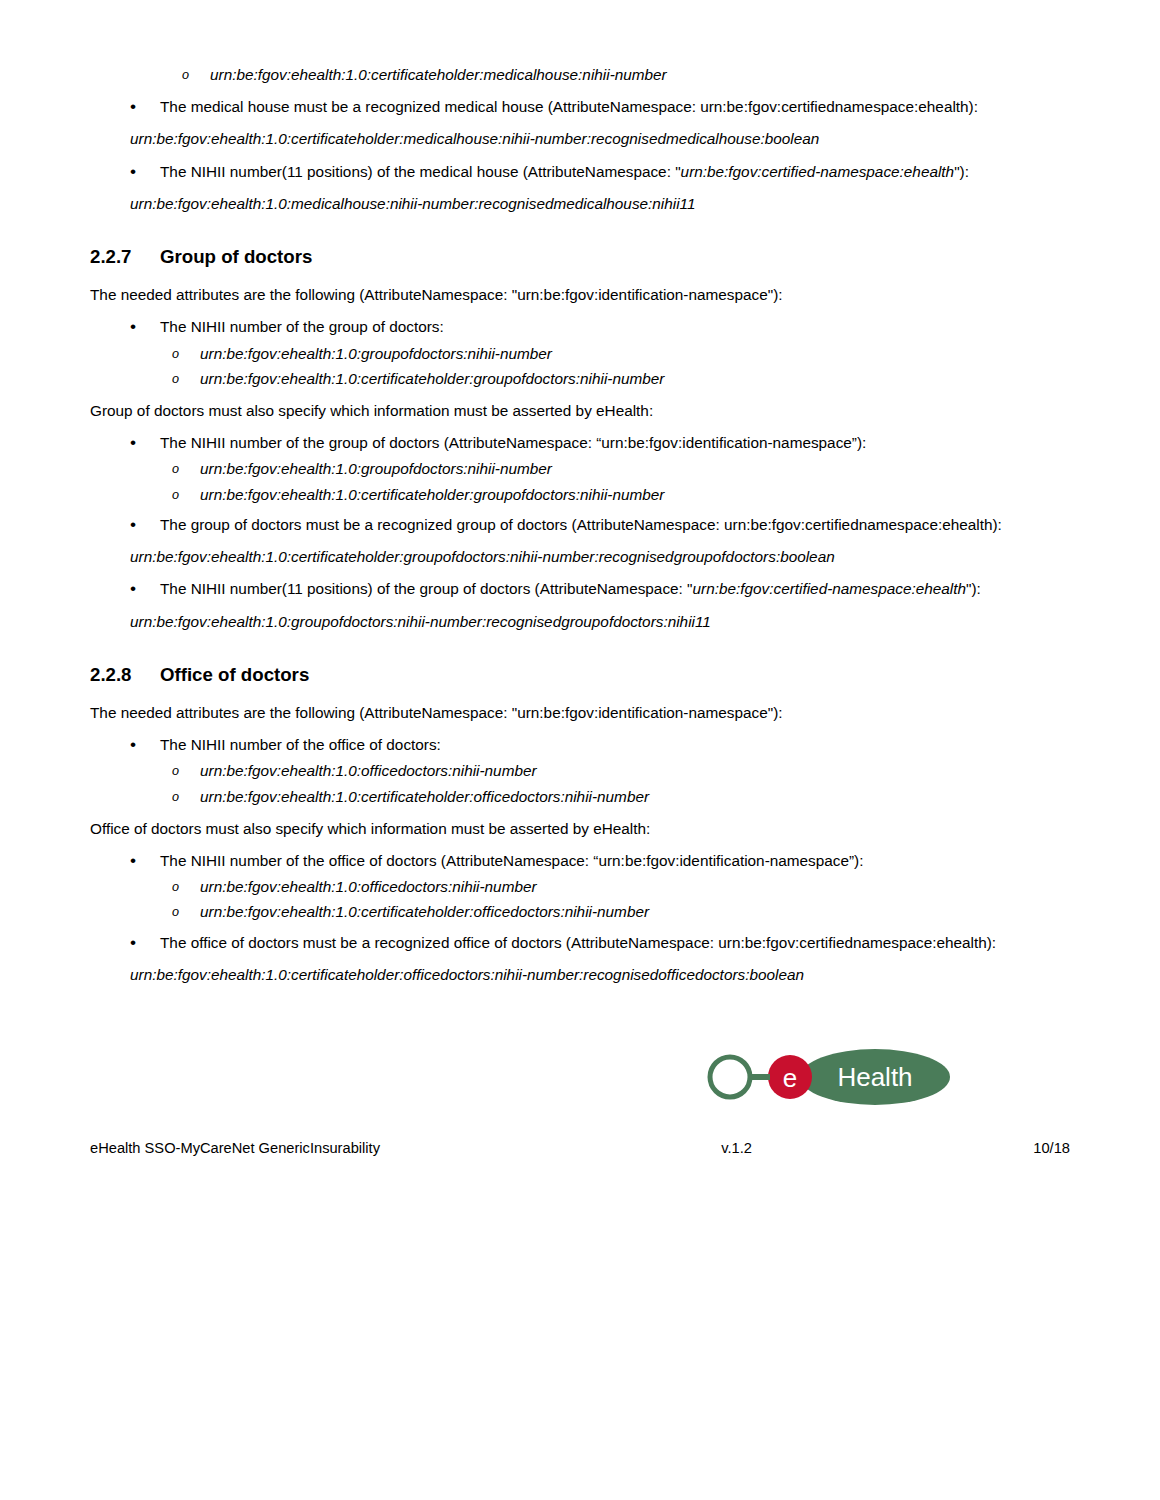urn:be:fgov:ehealth:1.0:certificateholder:medicalhouse:nihii-number
The medical house must be a recognized medical house (AttributeNamespace: urn:be:fgov:certifiednamespace:ehealth):
urn:be:fgov:ehealth:1.0:certificateholder:medicalhouse:nihii-number:recognisedmedicalhouse:boolean
The NIHII number(11 positions) of the medical house (AttributeNamespace: "urn:be:fgov:certified-namespace:ehealth"):
urn:be:fgov:ehealth:1.0:medicalhouse:nihii-number:recognisedmedicalhouse:nihii11
2.2.7 Group of doctors
The needed attributes are the following (AttributeNamespace: "urn:be:fgov:identification-namespace"):
The NIHII number of the group of doctors:
urn:be:fgov:ehealth:1.0:groupofdoctors:nihii-number
urn:be:fgov:ehealth:1.0:certificateholder:groupofdoctors:nihii-number
Group of doctors must also specify which information must be asserted by eHealth:
The NIHII number of the group of doctors (AttributeNamespace: “urn:be:fgov:identification-namespace”):
urn:be:fgov:ehealth:1.0:groupofdoctors:nihii-number
urn:be:fgov:ehealth:1.0:certificateholder:groupofdoctors:nihii-number
The group of doctors must be a recognized group of doctors (AttributeNamespace: urn:be:fgov:certifiednamespace:ehealth):
urn:be:fgov:ehealth:1.0:certificateholder:groupofdoctors:nihii-number:recognisedgroupofdoctors:boolean
The NIHII number(11 positions) of the group of doctors (AttributeNamespace: "urn:be:fgov:certified-namespace:ehealth"):
urn:be:fgov:ehealth:1.0:groupofdoctors:nihii-number:recognisedgroupofdoctors:nihii11
2.2.8 Office of doctors
The needed attributes are the following (AttributeNamespace: "urn:be:fgov:identification-namespace"):
The NIHII number of the office of doctors:
urn:be:fgov:ehealth:1.0:officedoctors:nihii-number
urn:be:fgov:ehealth:1.0:certificateholder:officedoctors:nihii-number
Office of doctors must also specify which information must be asserted by eHealth:
The NIHII number of the office of doctors (AttributeNamespace: “urn:be:fgov:identification-namespace”):
urn:be:fgov:ehealth:1.0:officedoctors:nihii-number
urn:be:fgov:ehealth:1.0:certificateholder:officedoctors:nihii-number
The office of doctors must be a recognized office of doctors (AttributeNamespace: urn:be:fgov:certifiednamespace:ehealth):
urn:be:fgov:ehealth:1.0:certificateholder:officedoctors:nihii-number:recognisedofficedoctors:boolean
Health e
eHealth SSO-MyCareNet GenericInsurability
v.1.2
10/18